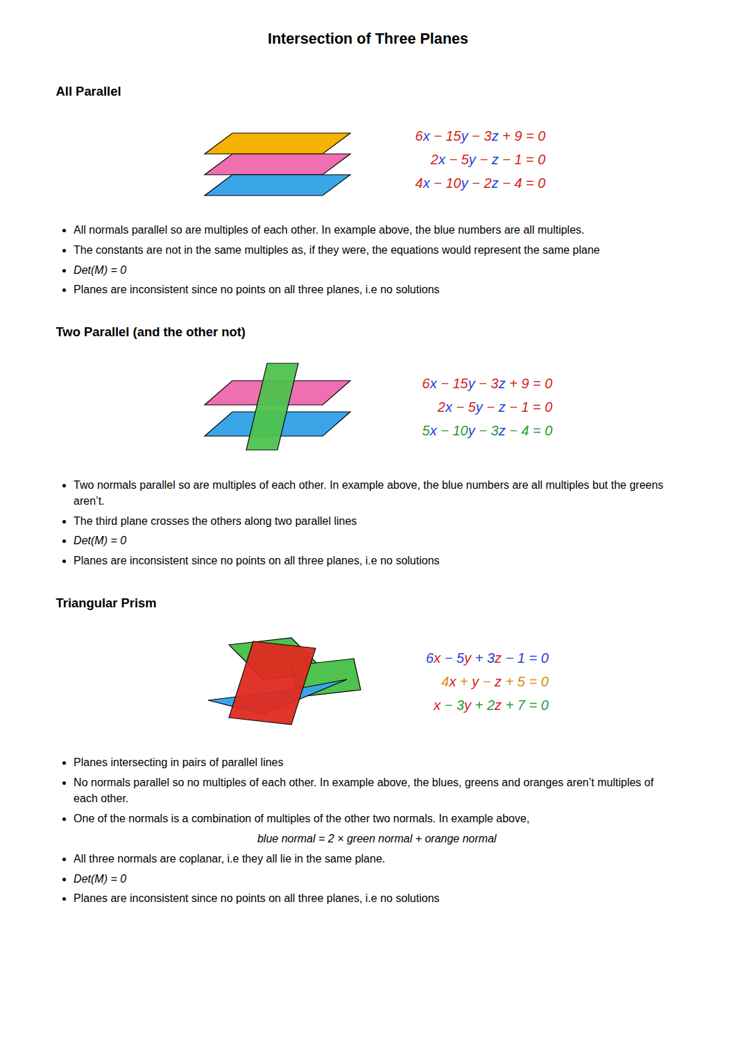Intersection of Three Planes
All Parallel
6 x − 15 y − 3 z + 9 = 0
2 x − 5 y − z − 1 = 0
4 x − 10 y − 2 z − 4 = 0
All normals parallel so are multiples of each other. In example above, the blue numbers are all multiples.
The constants are not in the same multiples as, if they were, the equations would represent the same plane
Det(M) = 0
Planes are inconsistent since no points on all three planes, i.e no solutions
Two Parallel (and the other not)
6 x − 15 y − 3 z + 9 = 0
2 x − 5 y − z − 1 = 0
5 x − 10 y − 3 z − 4 = 0
Two normals parallel so are multiples of each other. In example above, the blue numbers are all multiples but the greens aren’t.
The third plane crosses the others along two parallel lines
Det(M) = 0
Planes are inconsistent since no points on all three planes, i.e no solutions
Triangular Prism
6 x − 5 y + 3 z − 1 = 0
4 x + y − z + 5 = 0
x − 3 y + 2 z + 7 = 0
Planes intersecting in pairs of parallel lines
No normals parallel so no multiples of each other. In example above, the blues, greens and oranges aren’t multiples of each other.
One of the normals is a combination of multiples of the other two normals. In example above, blue normal = 2 × green normal + orange normal
All three normals are coplanar, i.e they all lie in the same plane.
Det(M) = 0
Planes are inconsistent since no points on all three planes, i.e no solutions